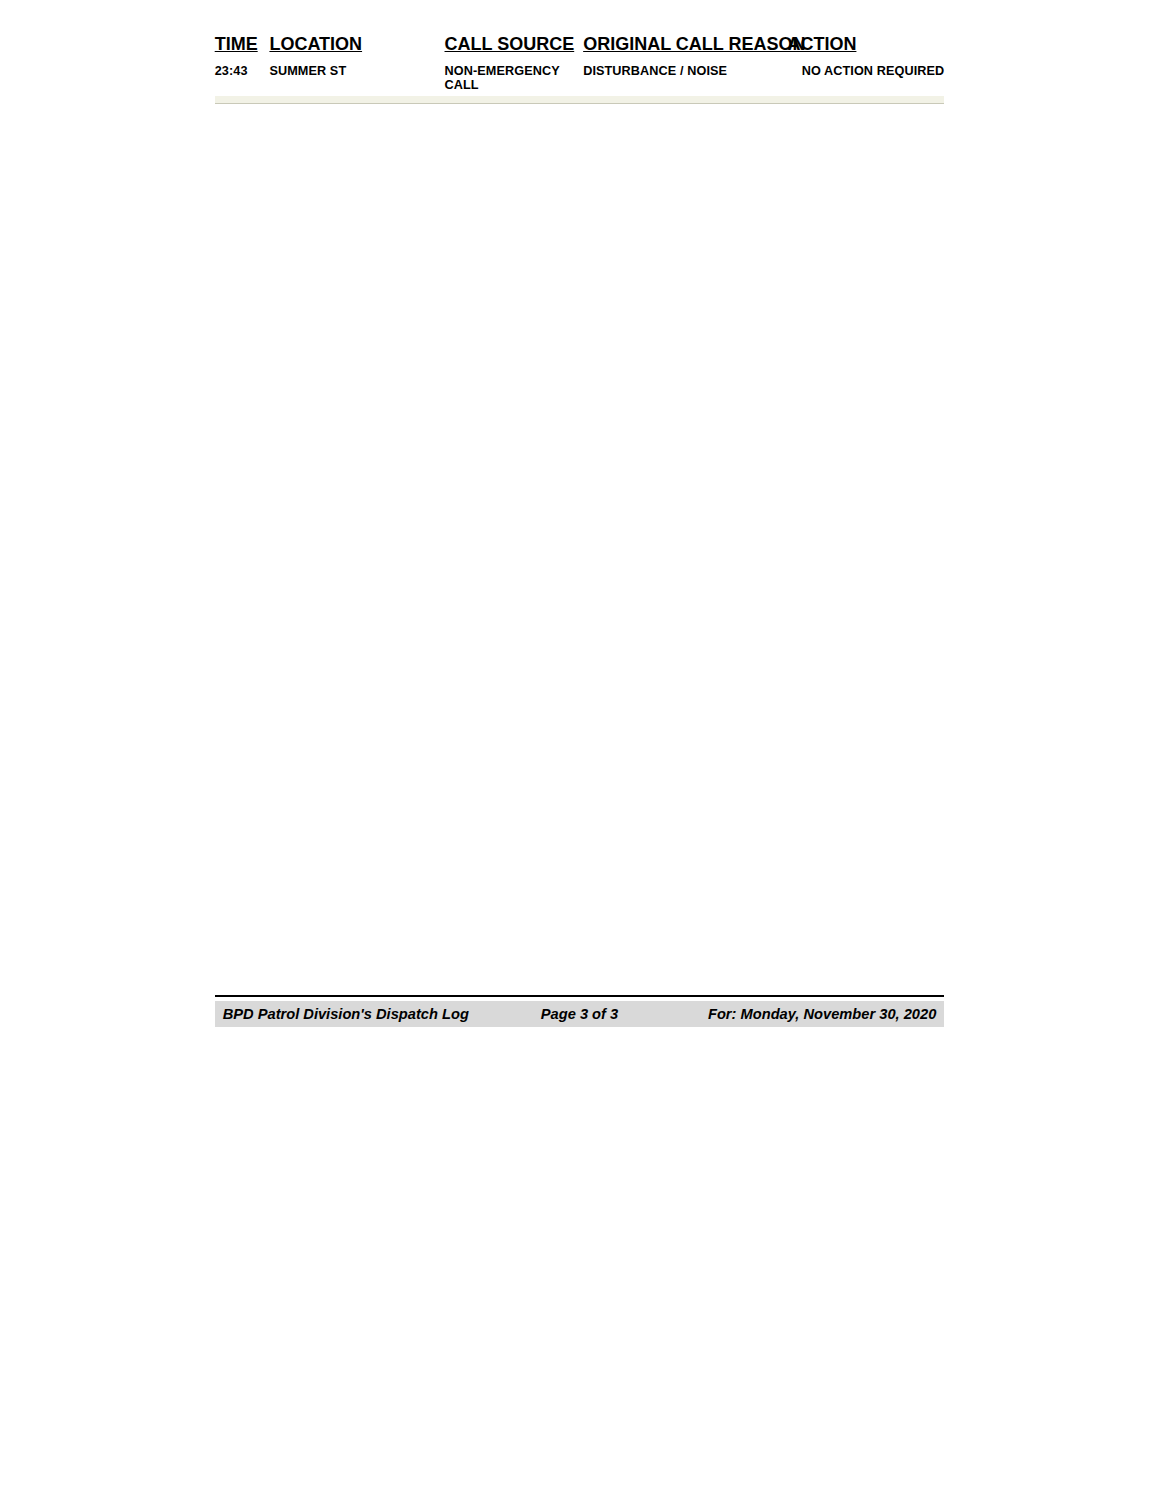| TIME | LOCATION | CALL SOURCE | ORIGINAL CALL REASON | ACTION |
| --- | --- | --- | --- | --- |
| 23:43 | SUMMER ST | NON-EMERGENCY CALL | DISTURBANCE / NOISE | NO ACTION REQUIRED |
BPD Patrol Division's Dispatch Log
Page 3 of 3
For: Monday, November 30, 2020